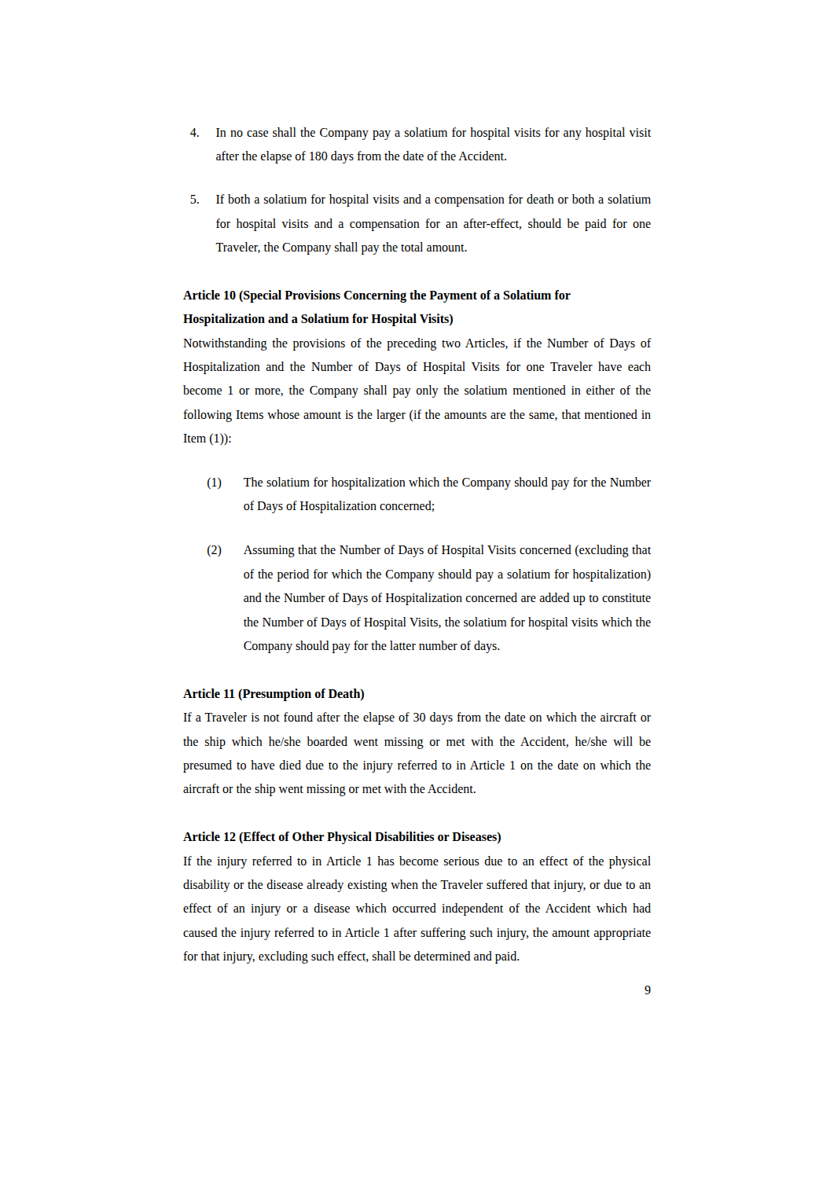4. In no case shall the Company pay a solatium for hospital visits for any hospital visit after the elapse of 180 days from the date of the Accident.
5. If both a solatium for hospital visits and a compensation for death or both a solatium for hospital visits and a compensation for an after-effect, should be paid for one Traveler, the Company shall pay the total amount.
Article 10 (Special Provisions Concerning the Payment of a Solatium for Hospitalization and a Solatium for Hospital Visits)
Notwithstanding the provisions of the preceding two Articles, if the Number of Days of Hospitalization and the Number of Days of Hospital Visits for one Traveler have each become 1 or more, the Company shall pay only the solatium mentioned in either of the following Items whose amount is the larger (if the amounts are the same, that mentioned in Item (1)):
(1) The solatium for hospitalization which the Company should pay for the Number of Days of Hospitalization concerned;
(2) Assuming that the Number of Days of Hospital Visits concerned (excluding that of the period for which the Company should pay a solatium for hospitalization) and the Number of Days of Hospitalization concerned are added up to constitute the Number of Days of Hospital Visits, the solatium for hospital visits which the Company should pay for the latter number of days.
Article 11 (Presumption of Death)
If a Traveler is not found after the elapse of 30 days from the date on which the aircraft or the ship which he/she boarded went missing or met with the Accident, he/she will be presumed to have died due to the injury referred to in Article 1 on the date on which the aircraft or the ship went missing or met with the Accident.
Article 12 (Effect of Other Physical Disabilities or Diseases)
If the injury referred to in Article 1 has become serious due to an effect of the physical disability or the disease already existing when the Traveler suffered that injury, or due to an effect of an injury or a disease which occurred independent of the Accident which had caused the injury referred to in Article 1 after suffering such injury, the amount appropriate for that injury, excluding such effect, shall be determined and paid.
9